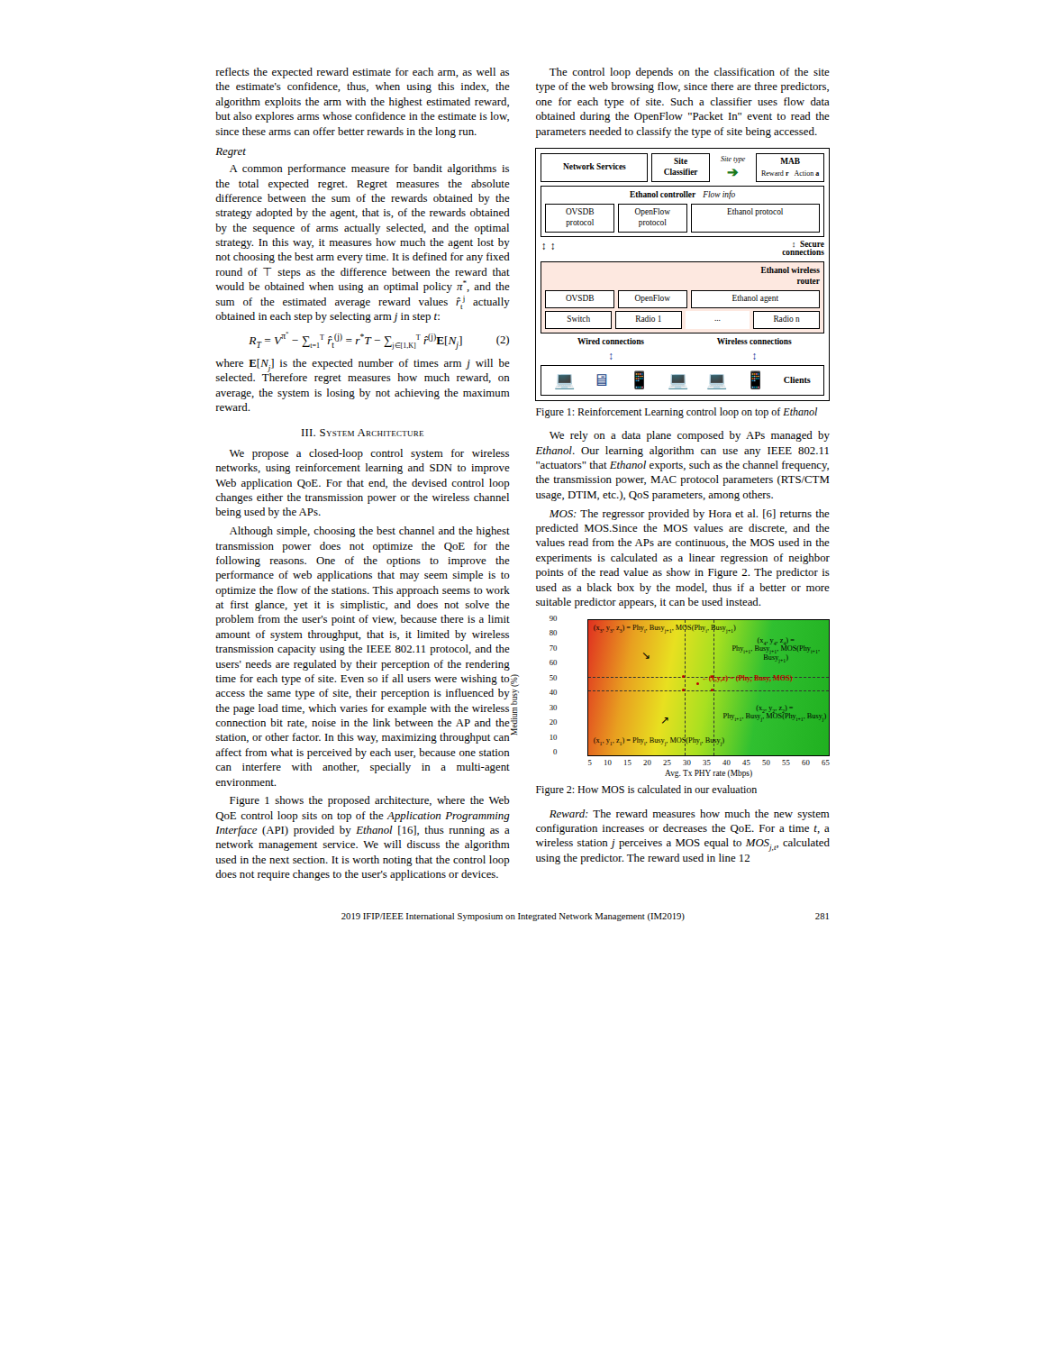reflects the expected reward estimate for each arm, as well as the estimate's confidence, thus, when using this index, the algorithm exploits the arm with the highest estimated reward, but also explores arms whose confidence in the estimate is low, since these arms can offer better rewards in the long run.
Regret
A common performance measure for bandit algorithms is the total expected regret. Regret measures the absolute difference between the sum of the rewards obtained by the strategy adopted by the agent, that is, of the rewards obtained by the sequence of arms actually selected, and the optimal strategy. In this way, it measures how much the agent lost by not choosing the best arm every time. It is defined for any fixed round of ⊤ steps as the difference between the reward that would be obtained when using an optimal policy π*, and the sum of the estimated average reward values r̂tj actually obtained in each step by selecting arm j in step t:
RT = Vπ* − ∑t=1T r̂t(j) = r*T − ∑j∈[1,K]T r̂(j)E[Nj] (2)
where E[Nj] is the expected number of times arm j will be selected. Therefore regret measures how much reward, on average, the system is losing by not achieving the maximum reward.
III. System Architecture
We propose a closed-loop control system for wireless networks, using reinforcement learning and SDN to improve Web application QoE. For that end, the devised control loop changes either the transmission power or the wireless channel being used by the APs.
Although simple, choosing the best channel and the highest transmission power does not optimize the QoE for the following reasons. One of the options to improve the performance of web applications that may seem simple is to optimize the flow of the stations. This approach seems to work at first glance, yet it is simplistic, and does not solve the problem from the user's point of view, because there is a limit amount of system throughput, that is, it limited by wireless transmission capacity using the IEEE 802.11 protocol, and the users' needs are regulated by their perception of the rendering time for each type of site. Even so if all users were wishing to access the same type of site, their perception is influenced by the page load time, which varies for example with the wireless connection bit rate, noise in the link between the AP and the station, or other factor. In this way, maximizing throughput can affect from what is perceived by each user, because one station can interfere with another, specially in a multi-agent environment.
Figure 1 shows the proposed architecture, where the Web QoE control loop sits on top of the Application Programming Interface (API) provided by Ethanol [16], thus running as a network management service. We will discuss the algorithm used in the next section. It is worth noting that the control loop does not require changes to the user's applications or devices.
The control loop depends on the classification of the site type of the web browsing flow, since there are three predictors, one for each type of site. Such a classifier uses flow data obtained during the OpenFlow "Packet In" event to read the parameters needed to classify the type of site being accessed.
Network Services
Site
Classifier
Site type ➔
MAB
Reward r Action a
Ethanol controller Flow info
OVSDB
protocol
OpenFlow
protocol
Ethanol protocol
↕
↕
↕ Secure
connections
Ethanol wireless
router
OVSDB
OpenFlow
Ethanol agent
Switch
Radio 1
...
Radio n
Wired connections
Wireless connections
↕
↕
💻 🖥 📱 💻 💻 📱 Clients
Figure 1: Reinforcement Learning control loop on top of Ethanol
We rely on a data plane composed by APs managed by Ethanol. Our learning algorithm can use any IEEE 802.11 "actuators" that Ethanol exports, such as the channel frequency, the transmission power, MAC protocol parameters (RTS/CTM usage, DTIM, etc.), QoS parameters, among others.
MOS: The regressor provided by Hora et al. [6] returns the predicted MOS.Since the MOS values are discrete, and the values read from the APs are continuous, the MOS used in the experiments is calculated as a linear regression of neighbor points of the read value as show in Figure 2. The predictor is used as a black box by the model, thus if a better or more suitable predictor appears, it can be used instead.
90 80 70 60 50 40 30 20 10 0
Medium busy (%)
(x3, y3, z3) = Phyi, Busyj+1, MOS(Phyi, Busyj+1)
(x4, y4, z4) =
Phyi+1, Busyj+1, MOS(Phyi+1, Busyj+1)
←(x,y,z) = (Phy, Busy, MOS)
(x2, y2, z2) =
Phyi+1, Busyj, MOS(Phyi+1, Busyj)
(x1, y1, z1) = Phyi, Busyj, MOS(Phyi, Busyj)
↘
↗
5101520253035404550556065
Avg. Tx PHY rate (Mbps)
Figure 2: How MOS is calculated in our evaluation
Reward: The reward measures how much the new system configuration increases or decreases the QoE. For a time t, a wireless station j perceives a MOS equal to MOSj,t, calculated using the predictor. The reward used in line 12
2019 IFIP/IEEE International Symposium on Integrated Network Management (IM2019)
281